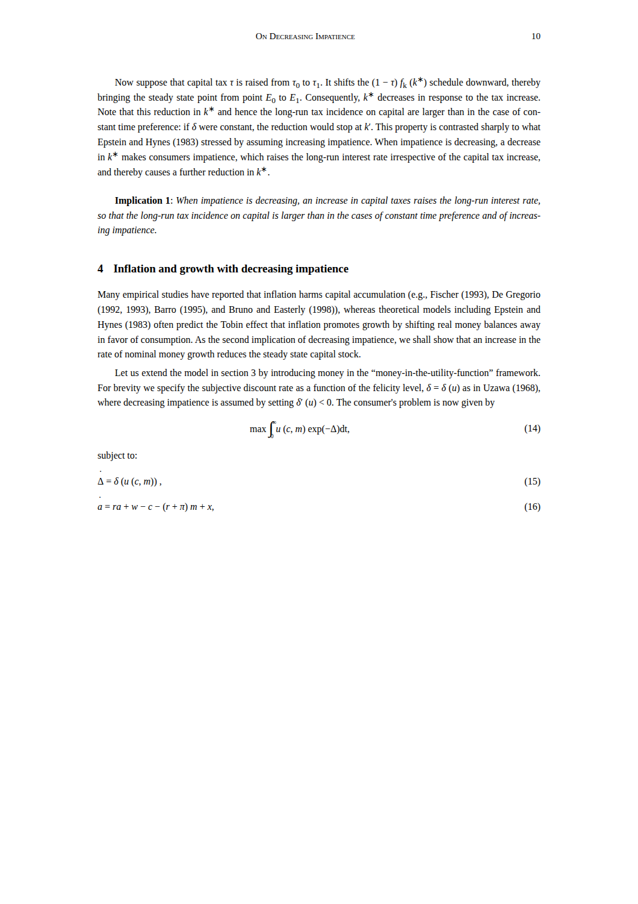On Decreasing Impatience 10
Now suppose that capital tax τ is raised from τ0 to τ1. It shifts the (1 − τ) fk (k∗) schedule downward, thereby bringing the steady state point from point E0 to E1. Consequently, k∗ decreases in response to the tax increase. Note that this reduction in k∗ and hence the long-run tax incidence on capital are larger than in the case of constant time preference: if δ were constant, the reduction would stop at k′. This property is contrasted sharply to what Epstein and Hynes (1983) stressed by assuming increasing impatience. When impatience is decreasing, a decrease in k∗ makes consumers impatience, which raises the long-run interest rate irrespective of the capital tax increase, and thereby causes a further reduction in k∗.
Implication 1: When impatience is decreasing, an increase in capital taxes raises the long-run interest rate, so that the long-run tax incidence on capital is larger than in the cases of constant time preference and of increasing impatience.
4 Inflation and growth with decreasing impatience
Many empirical studies have reported that inflation harms capital accumulation (e.g., Fischer (1993), De Gregorio (1992, 1993), Barro (1995), and Bruno and Easterly (1998)), whereas theoretical models including Epstein and Hynes (1983) often predict the Tobin effect that inflation promotes growth by shifting real money balances away in favor of consumption. As the second implication of decreasing impatience, we shall show that an increase in the rate of nominal money growth reduces the steady state capital stock.
Let us extend the model in section 3 by introducing money in the money-in-the-utility-function framework. For brevity we specify the subjective discount rate as a function of the felicity level, δ = δ (u) as in Uzawa (1968), where decreasing impatience is assumed by setting δ′ (u) < 0. The consumer's problem is now given by
max ∫∞0 u (c, m) exp(−Δ)dt,
(14)
subject to:
Δ = δ (u (c, m)) ,
(15)
a = ra + w − c − (r + π) m + x,
(16)